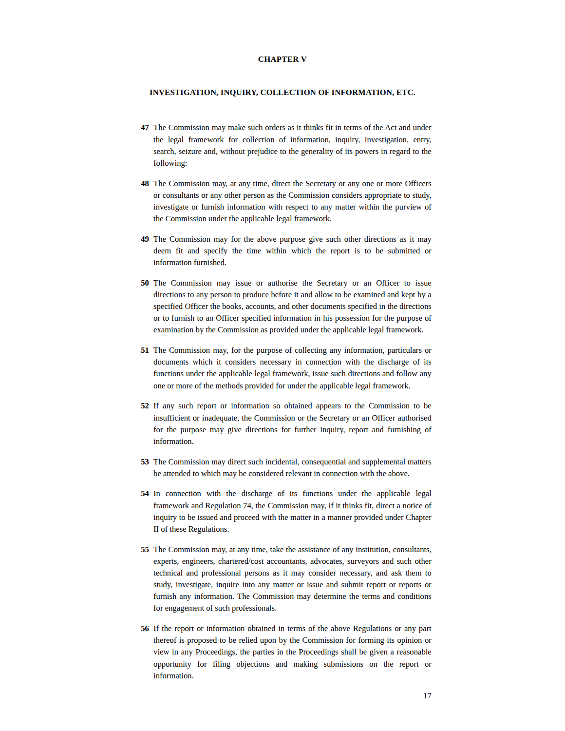CHAPTER V
INVESTIGATION, INQUIRY, COLLECTION OF INFORMATION, ETC.
47 The Commission may make such orders as it thinks fit in terms of the Act and under the legal framework for collection of information, inquiry, investigation, entry, search, seizure and, without prejudice to the generality of its powers in regard to the following:
48 The Commission may, at any time, direct the Secretary or any one or more Officers or consultants or any other person as the Commission considers appropriate to study, investigate or furnish information with respect to any matter within the purview of the Commission under the applicable legal framework.
49 The Commission may for the above purpose give such other directions as it may deem fit and specify the time within which the report is to be submitted or information furnished.
50 The Commission may issue or authorise the Secretary or an Officer to issue directions to any person to produce before it and allow to be examined and kept by a specified Officer the books, accounts, and other documents specified in the directions or to furnish to an Officer specified information in his possession for the purpose of examination by the Commission as provided under the applicable legal framework.
51 The Commission may, for the purpose of collecting any information, particulars or documents which it considers necessary in connection with the discharge of its functions under the applicable legal framework, issue such directions and follow any one or more of the methods provided for under the applicable legal framework.
52 If any such report or information so obtained appears to the Commission to be insufficient or inadequate, the Commission or the Secretary or an Officer authorised for the purpose may give directions for further inquiry, report and furnishing of information.
53 The Commission may direct such incidental, consequential and supplemental matters be attended to which may be considered relevant in connection with the above.
54 In connection with the discharge of its functions under the applicable legal framework and Regulation 74, the Commission may, if it thinks fit, direct a notice of inquiry to be issued and proceed with the matter in a manner provided under Chapter II of these Regulations.
55 The Commission may, at any time, take the assistance of any institution, consultants, experts, engineers, chartered/cost accountants, advocates, surveyors and such other technical and professional persons as it may consider necessary, and ask them to study, investigate, inquire into any matter or issue and submit report or reports or furnish any information. The Commission may determine the terms and conditions for engagement of such professionals.
56 If the report or information obtained in terms of the above Regulations or any part thereof is proposed to be relied upon by the Commission for forming its opinion or view in any Proceedings, the parties in the Proceedings shall be given a reasonable opportunity for filing objections and making submissions on the report or information.
17